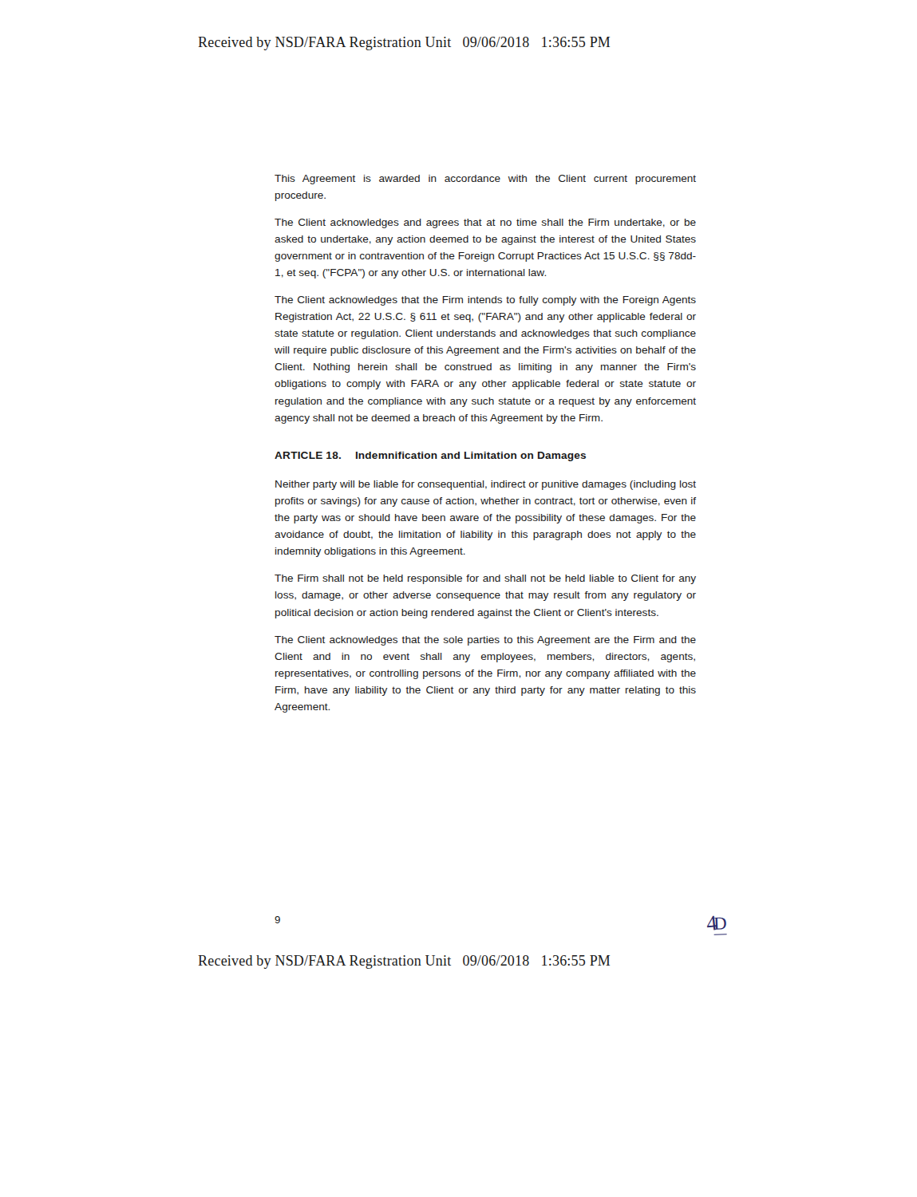Received by NSD/FARA Registration Unit 09/06/2018 1:36:55 PM
This Agreement is awarded in accordance with the Client current procurement procedure.
The Client acknowledges and agrees that at no time shall the Firm undertake, or be asked to undertake, any action deemed to be against the interest of the United States government or in contravention of the Foreign Corrupt Practices Act 15 U.S.C. §§ 78dd-1, et seq. ("FCPA") or any other U.S. or international law.
The Client acknowledges that the Firm intends to fully comply with the Foreign Agents Registration Act, 22 U.S.C. § 611 et seq, ("FARA") and any other applicable federal or state statute or regulation. Client understands and acknowledges that such compliance will require public disclosure of this Agreement and the Firm's activities on behalf of the Client. Nothing herein shall be construed as limiting in any manner the Firm's obligations to comply with FARA or any other applicable federal or state statute or regulation and the compliance with any such statute or a request by any enforcement agency shall not be deemed a breach of this Agreement by the Firm.
ARTICLE 18. Indemnification and Limitation on Damages
Neither party will be liable for consequential, indirect or punitive damages (including lost profits or savings) for any cause of action, whether in contract, tort or otherwise, even if the party was or should have been aware of the possibility of these damages. For the avoidance of doubt, the limitation of liability in this paragraph does not apply to the indemnity obligations in this Agreement.
The Firm shall not be held responsible for and shall not be held liable to Client for any loss, damage, or other adverse consequence that may result from any regulatory or political decision or action being rendered against the Client or Client's interests.
The Client acknowledges that the sole parties to this Agreement are the Firm and the Client and in no event shall any employees, members, directors, agents, representatives, or controlling persons of the Firm, nor any company affiliated with the Firm, have any liability to the Client or any third party for any matter relating to this Agreement.
9
4D
Received by NSD/FARA Registration Unit 09/06/2018 1:36:55 PM